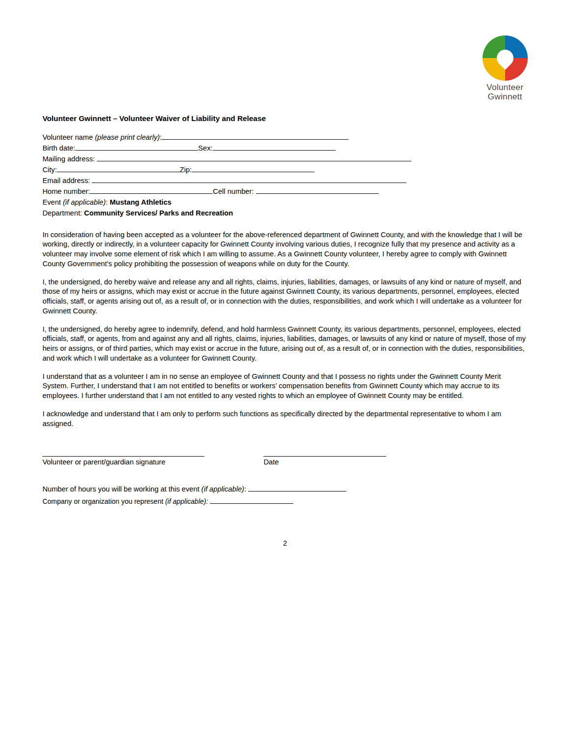Volunteer
Gwinnett
Volunteer Gwinnett – Volunteer Waiver of Liability and Release
Volunteer name (please print clearly):
Birth date: Sex:
Mailing address:
City: Zip:
Email address:
Home number: Cell number:
Event (if applicable): Mustang Athletics
Department: Community Services/ Parks and Recreation
In consideration of having been accepted as a volunteer for the above-referenced department of Gwinnett County, and with the knowledge that I will be working, directly or indirectly, in a volunteer capacity for Gwinnett County involving various duties, I recognize fully that my presence and activity as a volunteer may involve some element of risk which I am willing to assume. As a Gwinnett County volunteer, I hereby agree to comply with Gwinnett County Government’s policy prohibiting the possession of weapons while on duty for the County.
I, the undersigned, do hereby waive and release any and all rights, claims, injuries, liabilities, damages, or lawsuits of any kind or nature of myself, and those of my heirs or assigns, which may exist or accrue in the future against Gwinnett County, its various departments, personnel, employees, elected officials, staff, or agents arising out of, as a result of, or in connection with the duties, responsibilities, and work which I will undertake as a volunteer for Gwinnett County.
I, the undersigned, do hereby agree to indemnify, defend, and hold harmless Gwinnett County, its various departments, personnel, employees, elected officials, staff, or agents, from and against any and all rights, claims, injuries, liabilities, damages, or lawsuits of any kind or nature of myself, those of my heirs or assigns, or of third parties, which may exist or accrue in the future, arising out of, as a result of, or in connection with the duties, responsibilities, and work which I will undertake as a volunteer for Gwinnett County.
I understand that as a volunteer I am in no sense an employee of Gwinnett County and that I possess no rights under the Gwinnett County Merit System. Further, I understand that I am not entitled to benefits or workers’ compensation benefits from Gwinnett County which may accrue to its employees. I further understand that I am not entitled to any vested rights to which an employee of Gwinnett County may be entitled.
I acknowledge and understand that I am only to perform such functions as specifically directed by the departmental representative to whom I am assigned.
Volunteer or parent/guardian signature
Date
Number of hours you will be working at this event (if applicable):
Company or organization you represent (if applicable):
2